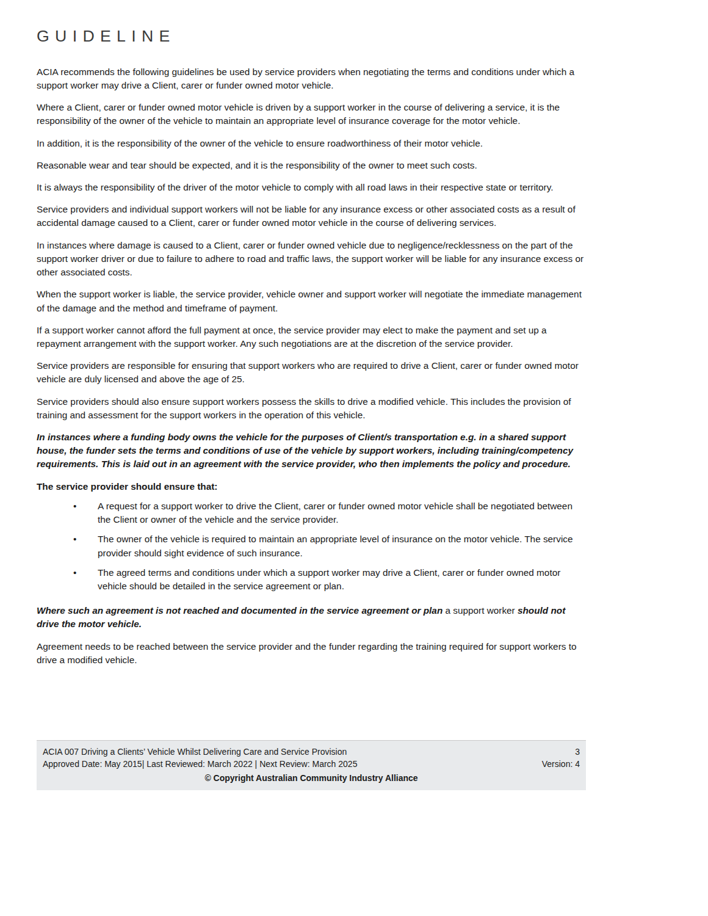Guideline
ACIA recommends the following guidelines be used by service providers when negotiating the terms and conditions under which a support worker may drive a Client, carer or funder owned motor vehicle.
Where a Client, carer or funder owned motor vehicle is driven by a support worker in the course of delivering a service, it is the responsibility of the owner of the vehicle to maintain an appropriate level of insurance coverage for the motor vehicle.
In addition, it is the responsibility of the owner of the vehicle to ensure roadworthiness of their motor vehicle.
Reasonable wear and tear should be expected, and it is the responsibility of the owner to meet such costs.
It is always the responsibility of the driver of the motor vehicle to comply with all road laws in their respective state or territory.
Service providers and individual support workers will not be liable for any insurance excess or other associated costs as a result of accidental damage caused to a Client, carer or funder owned motor vehicle in the course of delivering services.
In instances where damage is caused to a Client, carer or funder owned vehicle due to negligence/recklessness on the part of the support worker driver or due to failure to adhere to road and traffic laws, the support worker will be liable for any insurance excess or other associated costs.
When the support worker is liable, the service provider, vehicle owner and support worker will negotiate the immediate management of the damage and the method and timeframe of payment.
If a support worker cannot afford the full payment at once, the service provider may elect to make the payment and set up a repayment arrangement with the support worker. Any such negotiations are at the discretion of the service provider.
Service providers are responsible for ensuring that support workers who are required to drive a Client, carer or funder owned motor vehicle are duly licensed and above the age of 25.
Service providers should also ensure support workers possess the skills to drive a modified vehicle. This includes the provision of training and assessment for the support workers in the operation of this vehicle.
In instances where a funding body owns the vehicle for the purposes of Client/s transportation e.g. in a shared support house, the funder sets the terms and conditions of use of the vehicle by support workers, including training/competency requirements. This is laid out in an agreement with the service provider, who then implements the policy and procedure.
The service provider should ensure that:
A request for a support worker to drive the Client, carer or funder owned motor vehicle shall be negotiated between the Client or owner of the vehicle and the service provider.
The owner of the vehicle is required to maintain an appropriate level of insurance on the motor vehicle. The service provider should sight evidence of such insurance.
The agreed terms and conditions under which a support worker may drive a Client, carer or funder owned motor vehicle should be detailed in the service agreement or plan.
Where such an agreement is not reached and documented in the service agreement or plan a support worker should not drive the motor vehicle.
Agreement needs to be reached between the service provider and the funder regarding the training required for support workers to drive a modified vehicle.
ACIA 007 Driving a Clients’ Vehicle Whilst Delivering Care and Service Provision
3
Approved Date: May 2015| Last Reviewed: March 2022 | Next Review: March 2025
Version: 4
© Copyright Australian Community Industry Alliance